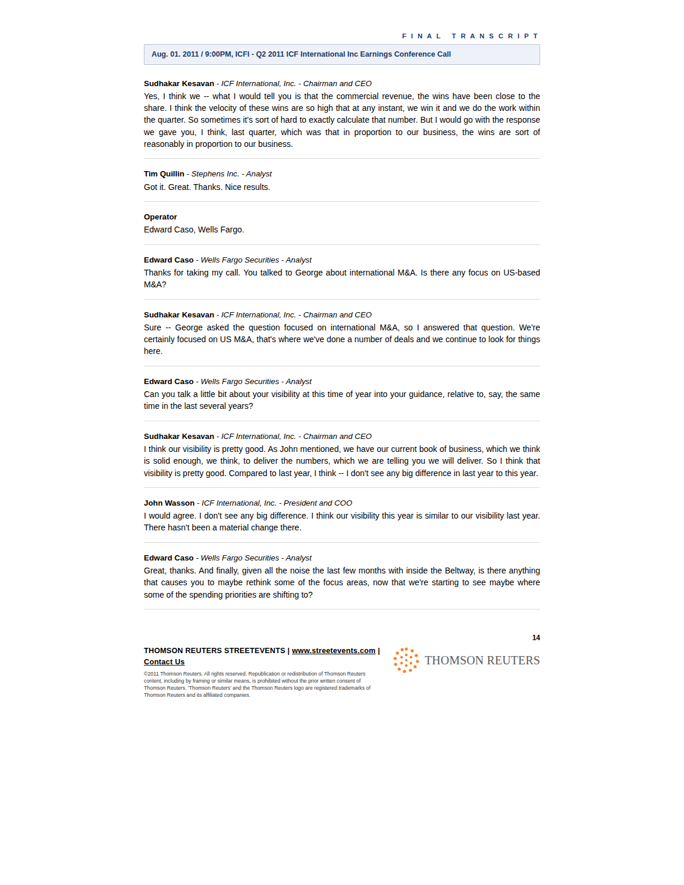F I N A L T R A N S C R I P T
Aug. 01. 2011 / 9:00PM, ICFI - Q2 2011 ICF International Inc Earnings Conference Call
Sudhakar Kesavan - ICF International, Inc. - Chairman and CEO
Yes, I think we -- what I would tell you is that the commercial revenue, the wins have been close to the share. I think the velocity of these wins are so high that at any instant, we win it and we do the work within the quarter. So sometimes it's sort of hard to exactly calculate that number. But I would go with the response we gave you, I think, last quarter, which was that in proportion to our business, the wins are sort of reasonably in proportion to our business.
Tim Quillin - Stephens Inc. - Analyst
Got it. Great. Thanks. Nice results.
Operator
Edward Caso, Wells Fargo.
Edward Caso - Wells Fargo Securities - Analyst
Thanks for taking my call. You talked to George about international M&A. Is there any focus on US-based M&A?
Sudhakar Kesavan - ICF International, Inc. - Chairman and CEO
Sure -- George asked the question focused on international M&A, so I answered that question. We're certainly focused on US M&A, that's where we've done a number of deals and we continue to look for things here.
Edward Caso - Wells Fargo Securities - Analyst
Can you talk a little bit about your visibility at this time of year into your guidance, relative to, say, the same time in the last several years?
Sudhakar Kesavan - ICF International, Inc. - Chairman and CEO
I think our visibility is pretty good. As John mentioned, we have our current book of business, which we think is solid enough, we think, to deliver the numbers, which we are telling you we will deliver. So I think that visibility is pretty good. Compared to last year, I think -- I don't see any big difference in last year to this year.
John Wasson - ICF International, Inc. - President and COO
I would agree. I don't see any big difference. I think our visibility this year is similar to our visibility last year. There hasn't been a material change there.
Edward Caso - Wells Fargo Securities - Analyst
Great, thanks. And finally, given all the noise the last few months with inside the Beltway, is there anything that causes you to maybe rethink some of the focus areas, now that we're starting to see maybe where some of the spending priorities are shifting to?
14
THOMSON REUTERS STREETEVENTS | www.streetevents.com | Contact Us
©2011 Thomson Reuters. All rights reserved. Republication or redistribution of Thomson Reuters content, including by framing or similar means, is prohibited without the prior written consent of Thomson Reuters. 'Thomson Reuters' and the Thomson Reuters logo are registered trademarks of Thomson Reuters and its affiliated companies.
THOMSON REUTERS